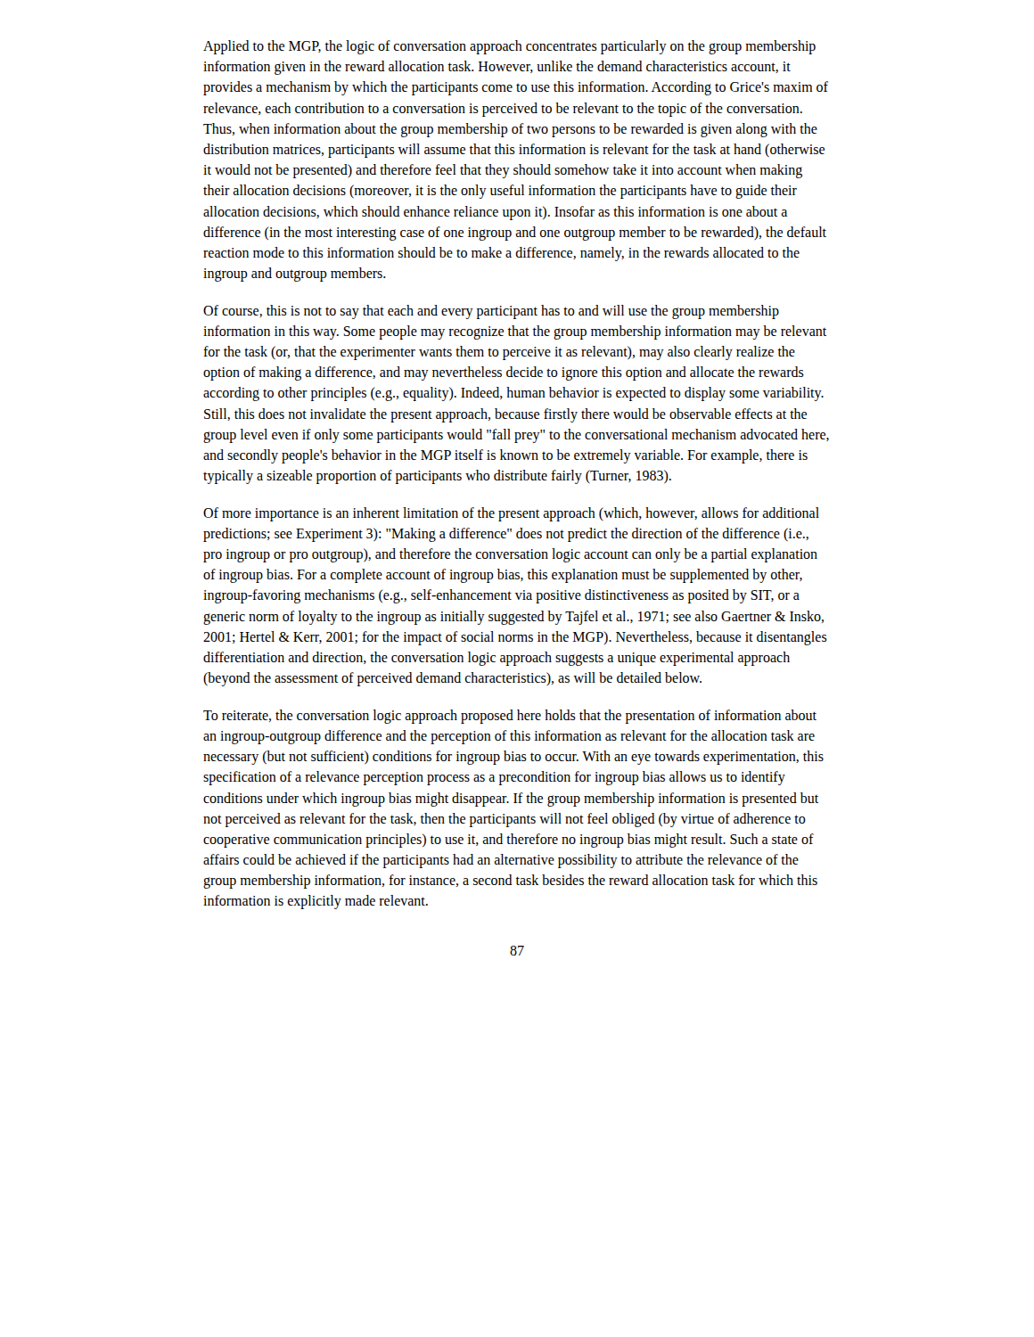Applied to the MGP, the logic of conversation approach concentrates particularly on the group membership information given in the reward allocation task. However, unlike the demand characteristics account, it provides a mechanism by which the participants come to use this information. According to Grice's maxim of relevance, each contribution to a conversation is perceived to be relevant to the topic of the conversation. Thus, when information about the group membership of two persons to be rewarded is given along with the distribution matrices, participants will assume that this information is relevant for the task at hand (otherwise it would not be presented) and therefore feel that they should somehow take it into account when making their allocation decisions (moreover, it is the only useful information the participants have to guide their allocation decisions, which should enhance reliance upon it). Insofar as this information is one about a difference (in the most interesting case of one ingroup and one outgroup member to be rewarded), the default reaction mode to this information should be to make a difference, namely, in the rewards allocated to the ingroup and outgroup members.
Of course, this is not to say that each and every participant has to and will use the group membership information in this way. Some people may recognize that the group membership information may be relevant for the task (or, that the experimenter wants them to perceive it as relevant), may also clearly realize the option of making a difference, and may nevertheless decide to ignore this option and allocate the rewards according to other principles (e.g., equality). Indeed, human behavior is expected to display some variability. Still, this does not invalidate the present approach, because firstly there would be observable effects at the group level even if only some participants would "fall prey" to the conversational mechanism advocated here, and secondly people's behavior in the MGP itself is known to be extremely variable. For example, there is typically a sizeable proportion of participants who distribute fairly (Turner, 1983).
Of more importance is an inherent limitation of the present approach (which, however, allows for additional predictions; see Experiment 3): "Making a difference" does not predict the direction of the difference (i.e., pro ingroup or pro outgroup), and therefore the conversation logic account can only be a partial explanation of ingroup bias. For a complete account of ingroup bias, this explanation must be supplemented by other, ingroup-favoring mechanisms (e.g., self-enhancement via positive distinctiveness as posited by SIT, or a generic norm of loyalty to the ingroup as initially suggested by Tajfel et al., 1971; see also Gaertner & Insko, 2001; Hertel & Kerr, 2001; for the impact of social norms in the MGP). Nevertheless, because it disentangles differentiation and direction, the conversation logic approach suggests a unique experimental approach (beyond the assessment of perceived demand characteristics), as will be detailed below.
To reiterate, the conversation logic approach proposed here holds that the presentation of information about an ingroup-outgroup difference and the perception of this information as relevant for the allocation task are necessary (but not sufficient) conditions for ingroup bias to occur. With an eye towards experimentation, this specification of a relevance perception process as a precondition for ingroup bias allows us to identify conditions under which ingroup bias might disappear. If the group membership information is presented but not perceived as relevant for the task, then the participants will not feel obliged (by virtue of adherence to cooperative communication principles) to use it, and therefore no ingroup bias might result. Such a state of affairs could be achieved if the participants had an alternative possibility to attribute the relevance of the group membership information, for instance, a second task besides the reward allocation task for which this information is explicitly made relevant.
87